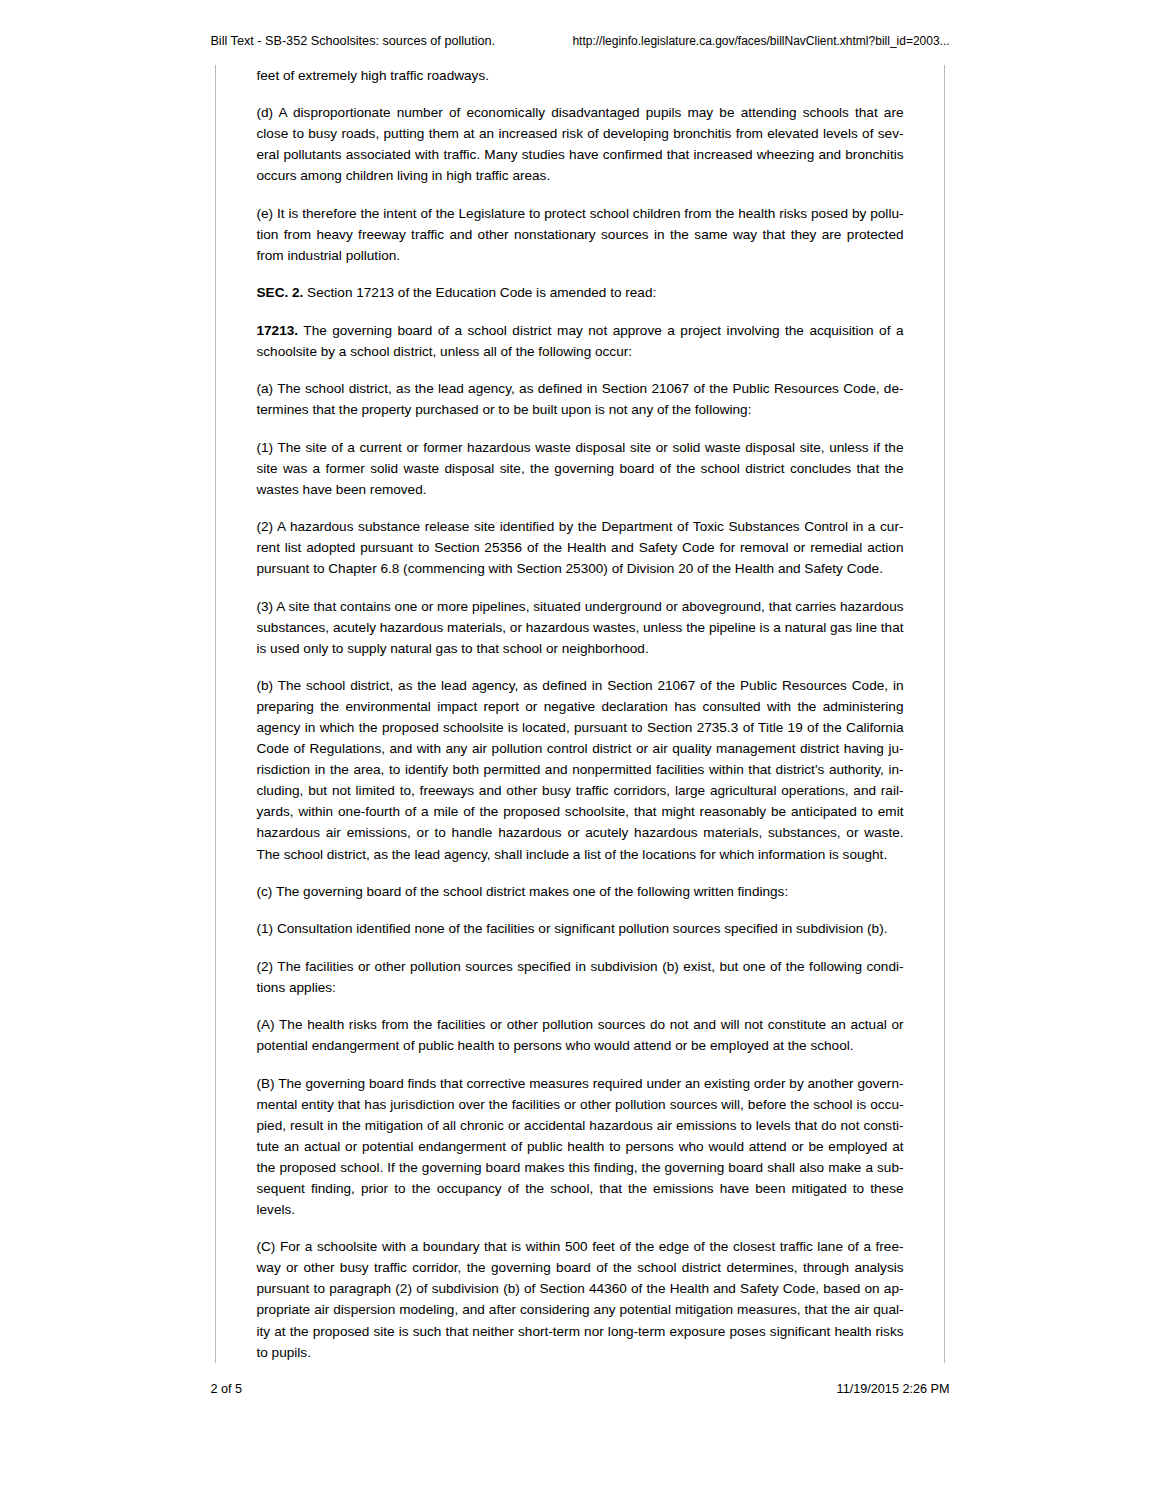Bill Text - SB-352 Schoolsites: sources of pollution.
http://leginfo.legislature.ca.gov/faces/billNavClient.xhtml?bill_id=2003...
feet of extremely high traffic roadways.
(d) A disproportionate number of economically disadvantaged pupils may be attending schools that are close to busy roads, putting them at an increased risk of developing bronchitis from elevated levels of several pollutants associated with traffic. Many studies have confirmed that increased wheezing and bronchitis occurs among children living in high traffic areas.
(e) It is therefore the intent of the Legislature to protect school children from the health risks posed by pollution from heavy freeway traffic and other nonstationary sources in the same way that they are protected from industrial pollution.
SEC. 2. Section 17213 of the Education Code is amended to read:
17213. The governing board of a school district may not approve a project involving the acquisition of a schoolsite by a school district, unless all of the following occur:
(a) The school district, as the lead agency, as defined in Section 21067 of the Public Resources Code, determines that the property purchased or to be built upon is not any of the following:
(1) The site of a current or former hazardous waste disposal site or solid waste disposal site, unless if the site was a former solid waste disposal site, the governing board of the school district concludes that the wastes have been removed.
(2) A hazardous substance release site identified by the Department of Toxic Substances Control in a current list adopted pursuant to Section 25356 of the Health and Safety Code for removal or remedial action pursuant to Chapter 6.8 (commencing with Section 25300) of Division 20 of the Health and Safety Code.
(3) A site that contains one or more pipelines, situated underground or aboveground, that carries hazardous substances, acutely hazardous materials, or hazardous wastes, unless the pipeline is a natural gas line that is used only to supply natural gas to that school or neighborhood.
(b) The school district, as the lead agency, as defined in Section 21067 of the Public Resources Code, in preparing the environmental impact report or negative declaration has consulted with the administering agency in which the proposed schoolsite is located, pursuant to Section 2735.3 of Title 19 of the California Code of Regulations, and with any air pollution control district or air quality management district having jurisdiction in the area, to identify both permitted and nonpermitted facilities within that district's authority, including, but not limited to, freeways and other busy traffic corridors, large agricultural operations, and railyards, within one-fourth of a mile of the proposed schoolsite, that might reasonably be anticipated to emit hazardous air emissions, or to handle hazardous or acutely hazardous materials, substances, or waste. The school district, as the lead agency, shall include a list of the locations for which information is sought.
(c) The governing board of the school district makes one of the following written findings:
(1) Consultation identified none of the facilities or significant pollution sources specified in subdivision (b).
(2) The facilities or other pollution sources specified in subdivision (b) exist, but one of the following conditions applies:
(A) The health risks from the facilities or other pollution sources do not and will not constitute an actual or potential endangerment of public health to persons who would attend or be employed at the school.
(B) The governing board finds that corrective measures required under an existing order by another governmental entity that has jurisdiction over the facilities or other pollution sources will, before the school is occupied, result in the mitigation of all chronic or accidental hazardous air emissions to levels that do not constitute an actual or potential endangerment of public health to persons who would attend or be employed at the proposed school. If the governing board makes this finding, the governing board shall also make a subsequent finding, prior to the occupancy of the school, that the emissions have been mitigated to these levels.
(C) For a schoolsite with a boundary that is within 500 feet of the edge of the closest traffic lane of a freeway or other busy traffic corridor, the governing board of the school district determines, through analysis pursuant to paragraph (2) of subdivision (b) of Section 44360 of the Health and Safety Code, based on appropriate air dispersion modeling, and after considering any potential mitigation measures, that the air quality at the proposed site is such that neither short-term nor long-term exposure poses significant health risks to pupils.
2 of 5
11/19/2015 2:26 PM